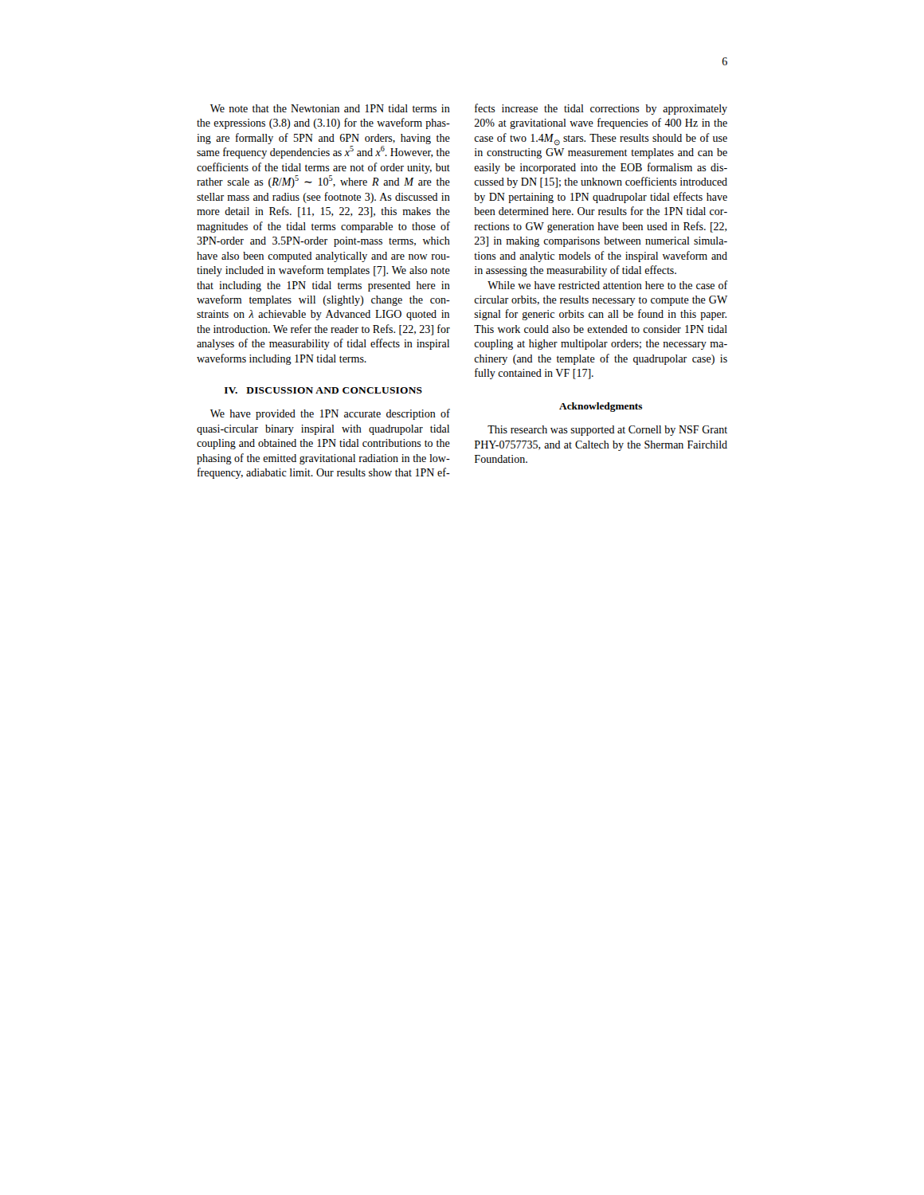6
We note that the Newtonian and 1PN tidal terms in the expressions (3.8) and (3.10) for the waveform phasing are formally of 5PN and 6PN orders, having the same frequency dependencies as x5 and x6. However, the coefficients of the tidal terms are not of order unity, but rather scale as (R/M)5 ∼ 105, where R and M are the stellar mass and radius (see footnote 3). As discussed in more detail in Refs. [11, 15, 22, 23], this makes the magnitudes of the tidal terms comparable to those of 3PN-order and 3.5PN-order point-mass terms, which have also been computed analytically and are now routinely included in waveform templates [7]. We also note that including the 1PN tidal terms presented here in waveform templates will (slightly) change the constraints on λ achievable by Advanced LIGO quoted in the introduction. We refer the reader to Refs. [22, 23] for analyses of the measurability of tidal effects in inspiral waveforms including 1PN tidal terms.
IV. Discussion and Conclusions
We have provided the 1PN accurate description of quasi-circular binary inspiral with quadrupolar tidal coupling and obtained the 1PN tidal contributions to the phasing of the emitted gravitational radiation in the low-frequency, adiabatic limit. Our results show that 1PN effects increase the tidal corrections by approximately 20% at gravitational wave frequencies of 400 Hz in the case of two 1.4M⊙ stars. These results should be of use in constructing GW measurement templates and can be easily be incorporated into the EOB formalism as discussed by DN [15]; the unknown coefficients introduced by DN pertaining to 1PN quadrupolar tidal effects have been determined here. Our results for the 1PN tidal corrections to GW generation have been used in Refs. [22, 23] in making comparisons between numerical simulations and analytic models of the inspiral waveform and in assessing the measurability of tidal effects.
While we have restricted attention here to the case of circular orbits, the results necessary to compute the GW signal for generic orbits can all be found in this paper. This work could also be extended to consider 1PN tidal coupling at higher multipolar orders; the necessary machinery (and the template of the quadrupolar case) is fully contained in VF [17].
Acknowledgments
This research was supported at Cornell by NSF Grant PHY-0757735, and at Caltech by the Sherman Fairchild Foundation.